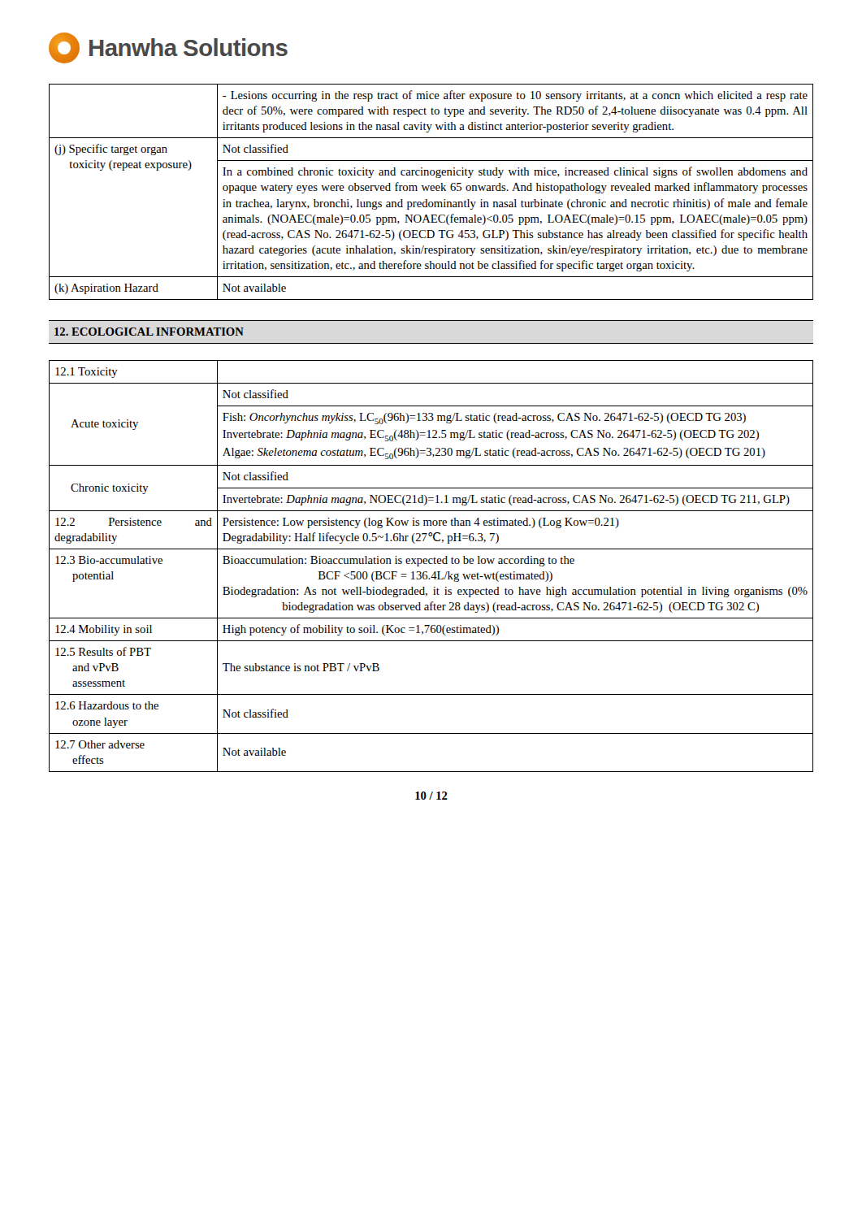Hanwha Solutions
| | - Lesions occurring in the resp tract of mice after exposure to 10 sensory irritants, at a concn which elicited a resp rate decr of 50%, were compared with respect to type and severity. The RD50 of 2,4-toluene diisocyanate was 0.4 ppm. All irritants produced lesions in the nasal cavity with a distinct anterior-posterior severity gradient. |
| (j) Specific target organ toxicity (repeat exposure) | Not classified |
| In a combined chronic toxicity and carcinogenicity study with mice, increased clinical signs of swollen abdomens and opaque watery eyes were observed from week 65 onwards. And histopathology revealed marked inflammatory processes in trachea, larynx, bronchi, lungs and predominantly in nasal turbinate (chronic and necrotic rhinitis) of male and female animals. (NOAEC(male)=0.05 ppm, NOAEC(female)<0.05 ppm, LOAEC(male)=0.15 ppm, LOAEC(male)=0.05 ppm) (read-across, CAS No. 26471-62-5) (OECD TG 453, GLP) This substance has already been classified for specific health hazard categories (acute inhalation, skin/respiratory sensitization, skin/eye/respiratory irritation, etc.) due to membrane irritation, sensitization, etc., and therefore should not be classified for specific target organ toxicity. |
| (k) Aspiration Hazard | Not available |
12. ECOLOGICAL INFORMATION
| 12.1 Toxicity | |
| Acute toxicity | Not classified |
| Fish: Oncorhynchus mykiss , LC 50 (96h)=133 mg/L static (read-across, CAS No. 26471-62-5) (OECD TG 203) Invertebrate: Daphnia magna , EC 50 (48h)=12.5 mg/L static (read-across, CAS No. 26471-62-5) (OECD TG 202) Algae: Skeletonema costatum , EC 50 (96h)=3,230 mg/L static (read-across, CAS No. 26471-62-5) (OECD TG 201) |
| Chronic toxicity | Not classified |
| Invertebrate: Daphnia magna , NOEC(21d)=1.1 mg/L static (read-across, CAS No. 26471-62-5) (OECD TG 211, GLP) |
| 12.2 Persistence and degradability | Persistence: Low persistency (log Kow is more than 4 estimated.) (Log Kow=0.21) Degradability: Half lifecycle 0.5~1.6hr (27℃, pH=6.3, 7) |
| 12.3 Bio-accumulative potential | Bioaccumulation: Bioaccumulation is expected to be low according to the BCF <500 (BCF = 136.4L/kg wet-wt(estimated)) Biodegradation: As not well-biodegraded, it is expected to have high accumulation potential in living organisms (0% biodegradation was observed after 28 days) (read-across, CAS No. 26471-62-5) (OECD TG 302 C) |
| 12.4 Mobility in soil | High potency of mobility to soil. (Koc =1,760(estimated)) |
| 12.5 Results of PBT and vPvB assessment | The substance is not PBT / vPvB |
| 12.6 Hazardous to the ozone layer | Not classified |
| 12.7 Other adverse effects | Not available |
10 / 12